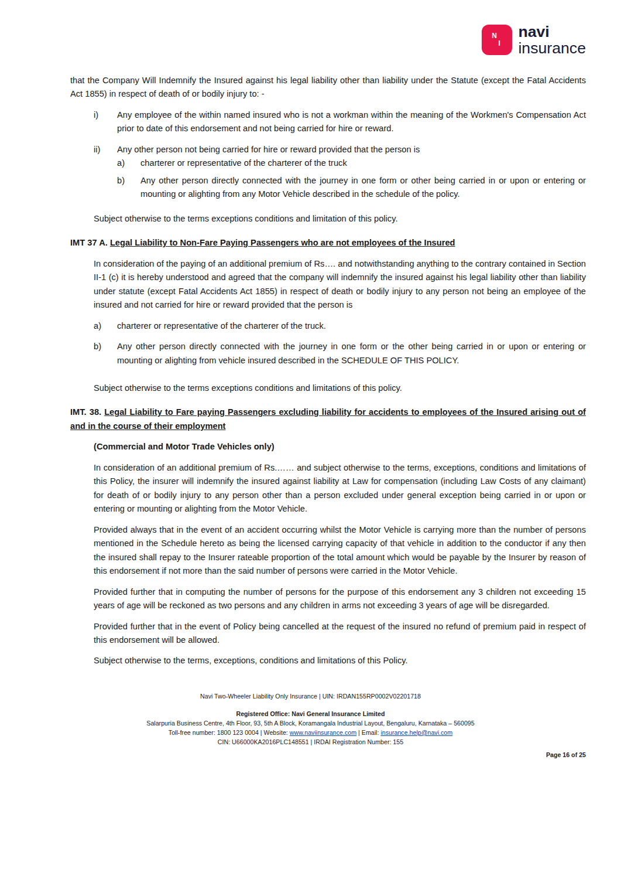N I
navi insurance
that the Company Will Indemnify the Insured against his legal liability other than liability under the Statute (except the Fatal Accidents Act 1855) in respect of death of or bodily injury to: -
i)
Any employee of the within named insured who is not a workman within the meaning of the Workmen's Compensation Act prior to date of this endorsement and not being carried for hire or reward.
ii)
Any other person not being carried for hire or reward provided that the person is
a)
charterer or representative of the charterer of the truck
b)
Any other person directly connected with the journey in one form or other being carried in or upon or entering or mounting or alighting from any Motor Vehicle described in the schedule of the policy.
Subject otherwise to the terms exceptions conditions and limitation of this policy.
IMT 37 A. Legal Liability to Non-Fare Paying Passengers who are not employees of the Insured
In consideration of the paying of an additional premium of Rs…. and notwithstanding anything to the contrary contained in Section II-1 (c) it is hereby understood and agreed that the company will indemnify the insured against his legal liability other than liability under statute (except Fatal Accidents Act 1855) in respect of death or bodily injury to any person not being an employee of the insured and not carried for hire or reward provided that the person is
a)
charterer or representative of the charterer of the truck.
b)
Any other person directly connected with the journey in one form or the other being carried in or upon or entering or mounting or alighting from vehicle insured described in the SCHEDULE OF THIS POLICY.
Subject otherwise to the terms exceptions conditions and limitations of this policy.
IMT. 38. Legal Liability to Fare paying Passengers excluding liability for accidents to employees of the Insured arising out of and in the course of their employment
(Commercial and Motor Trade Vehicles only)
In consideration of an additional premium of Rs.…… and subject otherwise to the terms, exceptions, conditions and limitations of this Policy, the insurer will indemnify the insured against liability at Law for compensation (including Law Costs of any claimant) for death of or bodily injury to any person other than a person excluded under general exception being carried in or upon or entering or mounting or alighting from the Motor Vehicle.
Provided always that in the event of an accident occurring whilst the Motor Vehicle is carrying more than the number of persons mentioned in the Schedule hereto as being the licensed carrying capacity of that vehicle in addition to the conductor if any then the insured shall repay to the Insurer rateable proportion of the total amount which would be payable by the Insurer by reason of this endorsement if not more than the said number of persons were carried in the Motor Vehicle.
Provided further that in computing the number of persons for the purpose of this endorsement any 3 children not exceeding 15 years of age will be reckoned as two persons and any children in arms not exceeding 3 years of age will be disregarded.
Provided further that in the event of Policy being cancelled at the request of the insured no refund of premium paid in respect of this endorsement will be allowed.
Subject otherwise to the terms, exceptions, conditions and limitations of this Policy.
Navi Two-Wheeler Liability Only Insurance | UIN: IRDAN155RP0002V02201718
Registered Office: Navi General Insurance Limited
Salarpuria Business Centre, 4th Floor, 93, 5th A Block, Koramangala Industrial Layout, Bengaluru, Karnataka – 560095
Toll-free number: 1800 123 0004 | Website: www.naviinsurance.com | Email: insurance.help@navi.com
CIN: U66000KA2016PLC148551 | IRDAI Registration Number: 155
Page 16 of 25